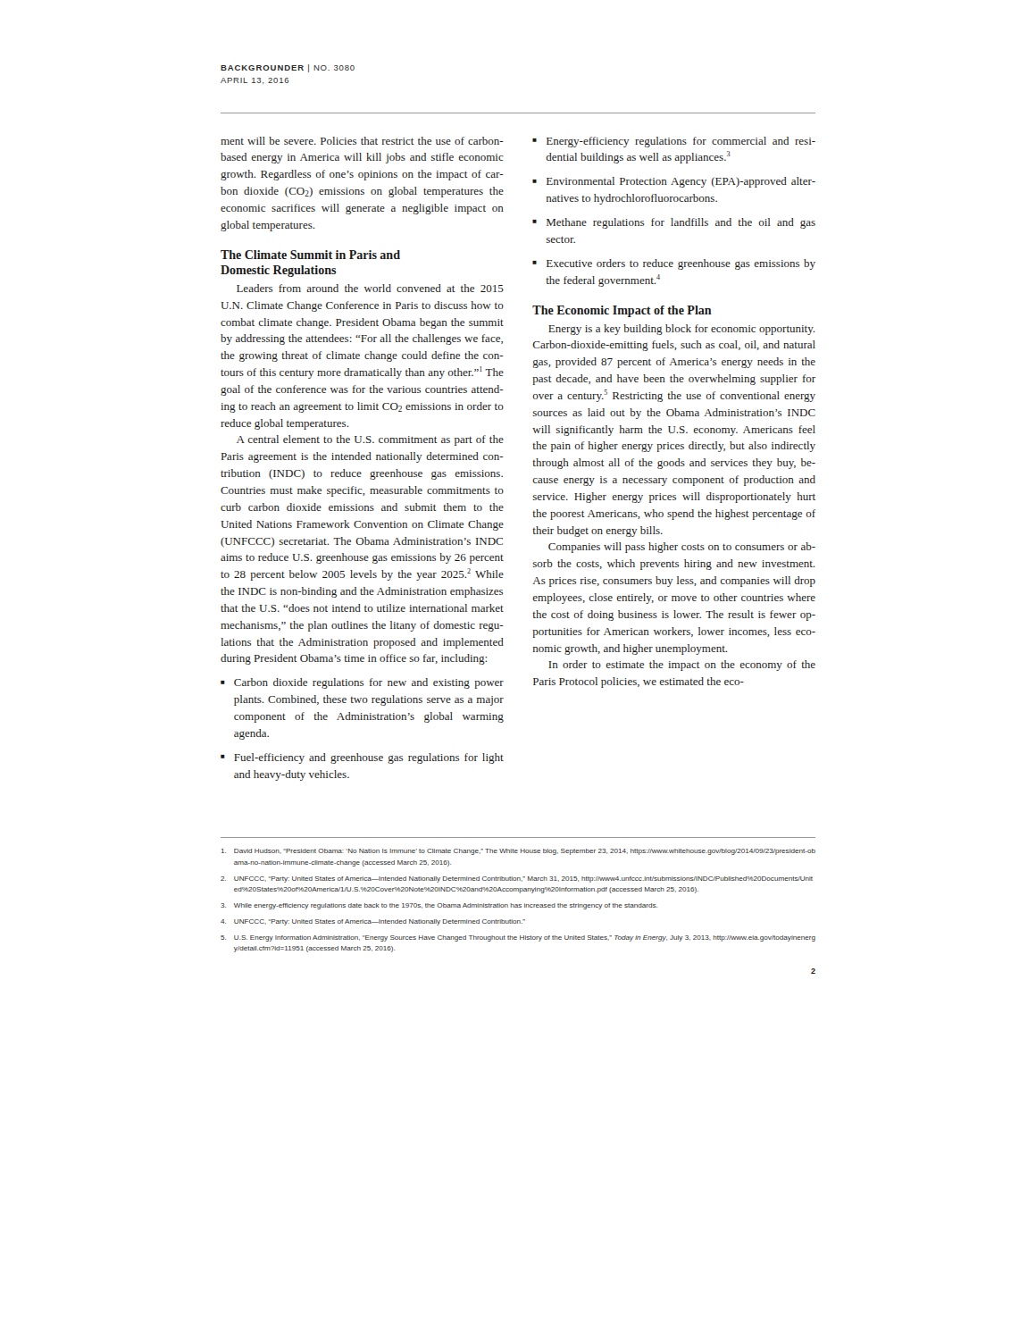BACKGROUNDER | NO. 3080 APRIL 13, 2016
ment will be severe. Policies that restrict the use of carbon-based energy in America will kill jobs and stifle economic growth. Regardless of one’s opinions on the impact of carbon dioxide (CO2) emissions on global temperatures the economic sacrifices will generate a negligible impact on global temperatures.
The Climate Summit in Paris and
Domestic Regulations
Leaders from around the world convened at the 2015 U.N. Climate Change Conference in Paris to discuss how to combat climate change. President Obama began the summit by addressing the attendees: “For all the challenges we face, the growing threat of climate change could define the contours of this century more dramatically than any other.”1 The goal of the conference was for the various countries attending to reach an agreement to limit CO2 emissions in order to reduce global temperatures.
A central element to the U.S. commitment as part of the Paris agreement is the intended nationally determined contribution (INDC) to reduce greenhouse gas emissions. Countries must make specific, measurable commitments to curb carbon dioxide emissions and submit them to the United Nations Framework Convention on Climate Change (UNFCCC) secretariat. The Obama Administration’s INDC aims to reduce U.S. greenhouse gas emissions by 26 percent to 28 percent below 2005 levels by the year 2025.2 While the INDC is non-binding and the Administration emphasizes that the U.S. “does not intend to utilize international market mechanisms,” the plan outlines the litany of domestic regulations that the Administration proposed and implemented during President Obama’s time in office so far, including:
Carbon dioxide regulations for new and existing power plants. Combined, these two regulations serve as a major component of the Administration’s global warming agenda.
Fuel-efficiency and greenhouse gas regulations for light and heavy-duty vehicles.
Energy-efficiency regulations for commercial and residential buildings as well as appliances.3
Environmental Protection Agency (EPA)-approved alternatives to hydrochlorofluorocarbons.
Methane regulations for landfills and the oil and gas sector.
Executive orders to reduce greenhouse gas emissions by the federal government.4
The Economic Impact of the Plan
Energy is a key building block for economic opportunity. Carbon-dioxide-emitting fuels, such as coal, oil, and natural gas, provided 87 percent of America’s energy needs in the past decade, and have been the overwhelming supplier for over a century.5 Restricting the use of conventional energy sources as laid out by the Obama Administration’s INDC will significantly harm the U.S. economy. Americans feel the pain of higher energy prices directly, but also indirectly through almost all of the goods and services they buy, because energy is a necessary component of production and service. Higher energy prices will disproportionately hurt the poorest Americans, who spend the highest percentage of their budget on energy bills.
Companies will pass higher costs on to consumers or absorb the costs, which prevents hiring and new investment. As prices rise, consumers buy less, and companies will drop employees, close entirely, or move to other countries where the cost of doing business is lower. The result is fewer opportunities for American workers, lower incomes, less economic growth, and higher unemployment.
In order to estimate the impact on the economy of the Paris Protocol policies, we estimated the eco-
David Hudson, “President Obama: ‘No Nation Is Immune’ to Climate Change,” The White House blog, September 23, 2014, https://www.whitehouse.gov/blog/2014/09/23/president-obama-no-nation-immune-climate-change (accessed March 25, 2016).
UNFCCC, “Party: United States of America—Intended Nationally Determined Contribution,” March 31, 2015, http://www4.unfccc.int/submissions/INDC/Published%20Documents/United%20States%20of%20America/1/U.S.%20Cover%20Note%20INDC%20and%20Accompanying%20Information.pdf (accessed March 25, 2016).
While energy-efficiency regulations date back to the 1970s, the Obama Administration has increased the stringency of the standards.
UNFCCC, “Party: United States of America—Intended Nationally Determined Contribution.”
U.S. Energy Information Administration, “Energy Sources Have Changed Throughout the History of the United States,” Today in Energy, July 3, 2013, http://www.eia.gov/todayinenergy/detail.cfm?id=11951 (accessed March 25, 2016).
2